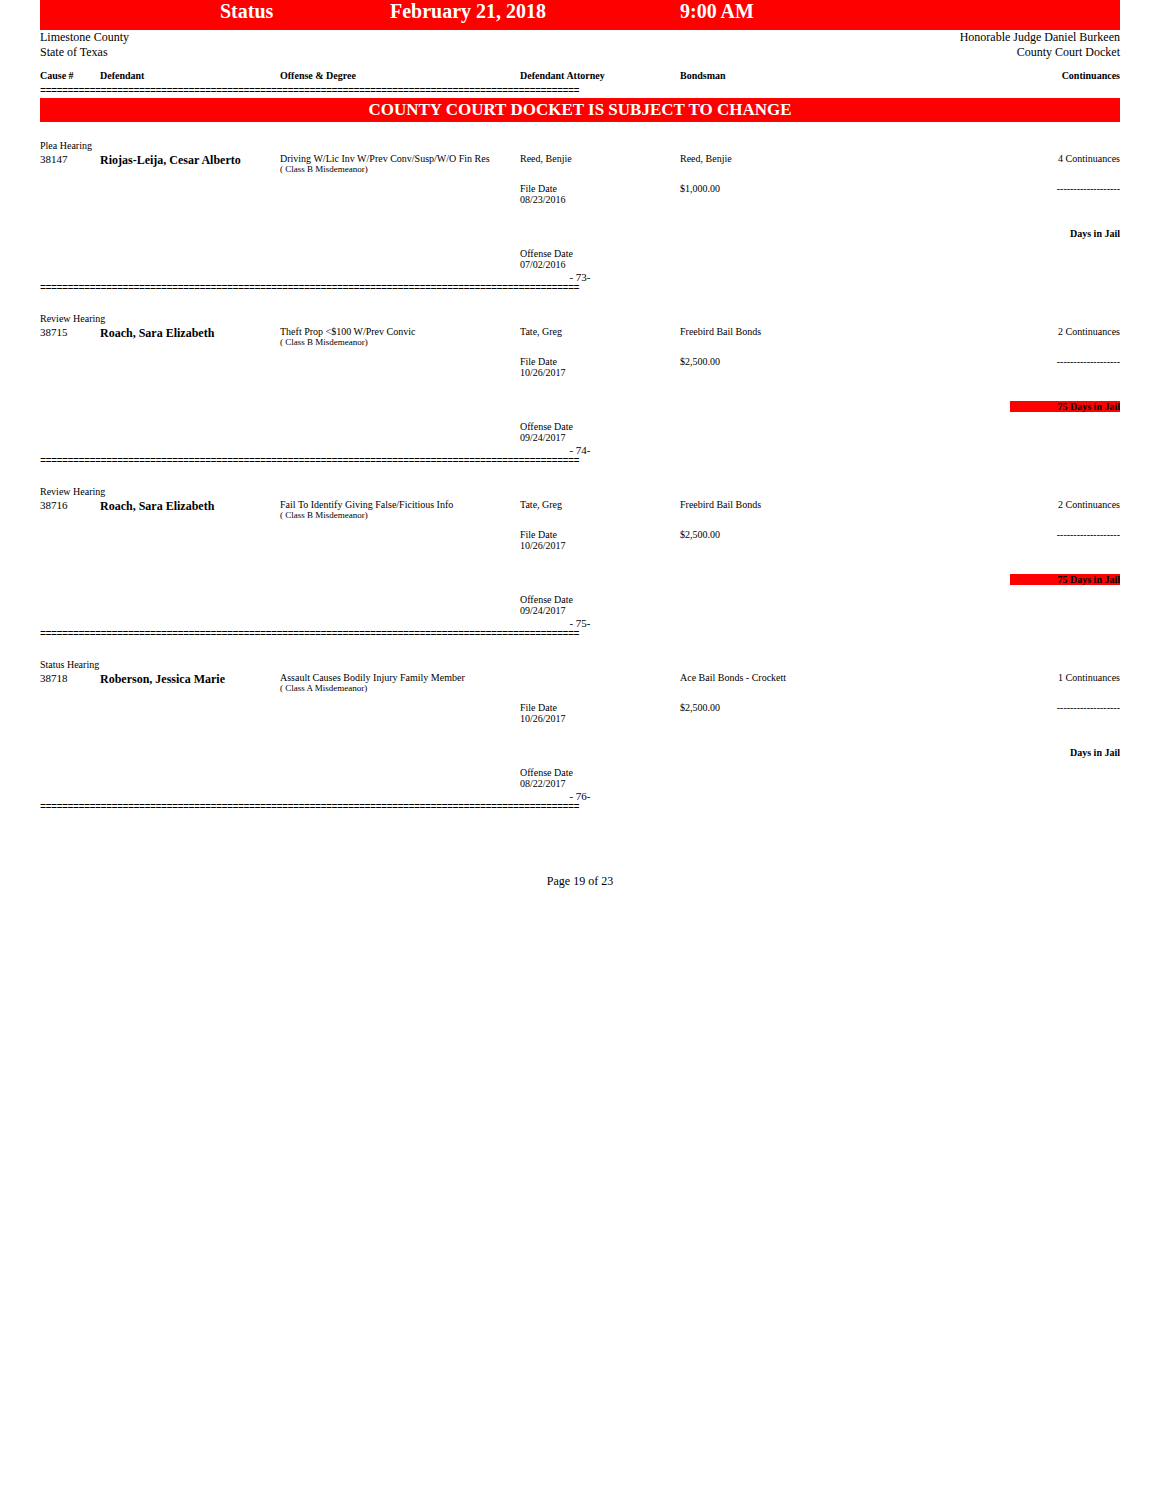Status February 21, 2018 9:00 AM
Limestone County
State of Texas
Honorable Judge Daniel Burkeen
County Court Docket
Cause # Defendant Offense & Degree Defendant Attorney Bondsman Continuances
==================================================================================================
COUNTY COURT DOCKET IS SUBJECT TO CHANGE
Plea Hearing
38147
Riojas-Leija, Cesar Alberto
Driving W/Lic Inv W/Prev Conv/Susp/W/O Fin Res
( Class B Misdemeanor)
Reed, Benjie
File Date08/23/2016
Offense Date07/02/2016
Reed, Benjie
$1,000.00
4 Continuances
-------------------
Days in Jail
- 73-
==================================================================================================
Review Hearing
38715
Roach, Sara Elizabeth
Theft Prop <$100 W/Prev Convic
( Class B Misdemeanor)
Tate, Greg
File Date10/26/2017
Offense Date09/24/2017
Freebird Bail Bonds
$2,500.00
2 Continuances
-------------------
75 Days in Jail
- 74-
==================================================================================================
Review Hearing
38716
Roach, Sara Elizabeth
Fail To Identify Giving False/Ficitious Info
( Class B Misdemeanor)
Tate, Greg
File Date10/26/2017
Offense Date09/24/2017
Freebird Bail Bonds
$2,500.00
2 Continuances
-------------------
75 Days in Jail
- 75-
==================================================================================================
Status Hearing
38718
Roberson, Jessica Marie
Assault Causes Bodily Injury Family Member
( Class A Misdemeanor)
File Date10/26/2017
Offense Date08/22/2017
Ace Bail Bonds - Crockett
$2,500.00
1 Continuances
-------------------
Days in Jail
- 76-
==================================================================================================
Page 19 of 23